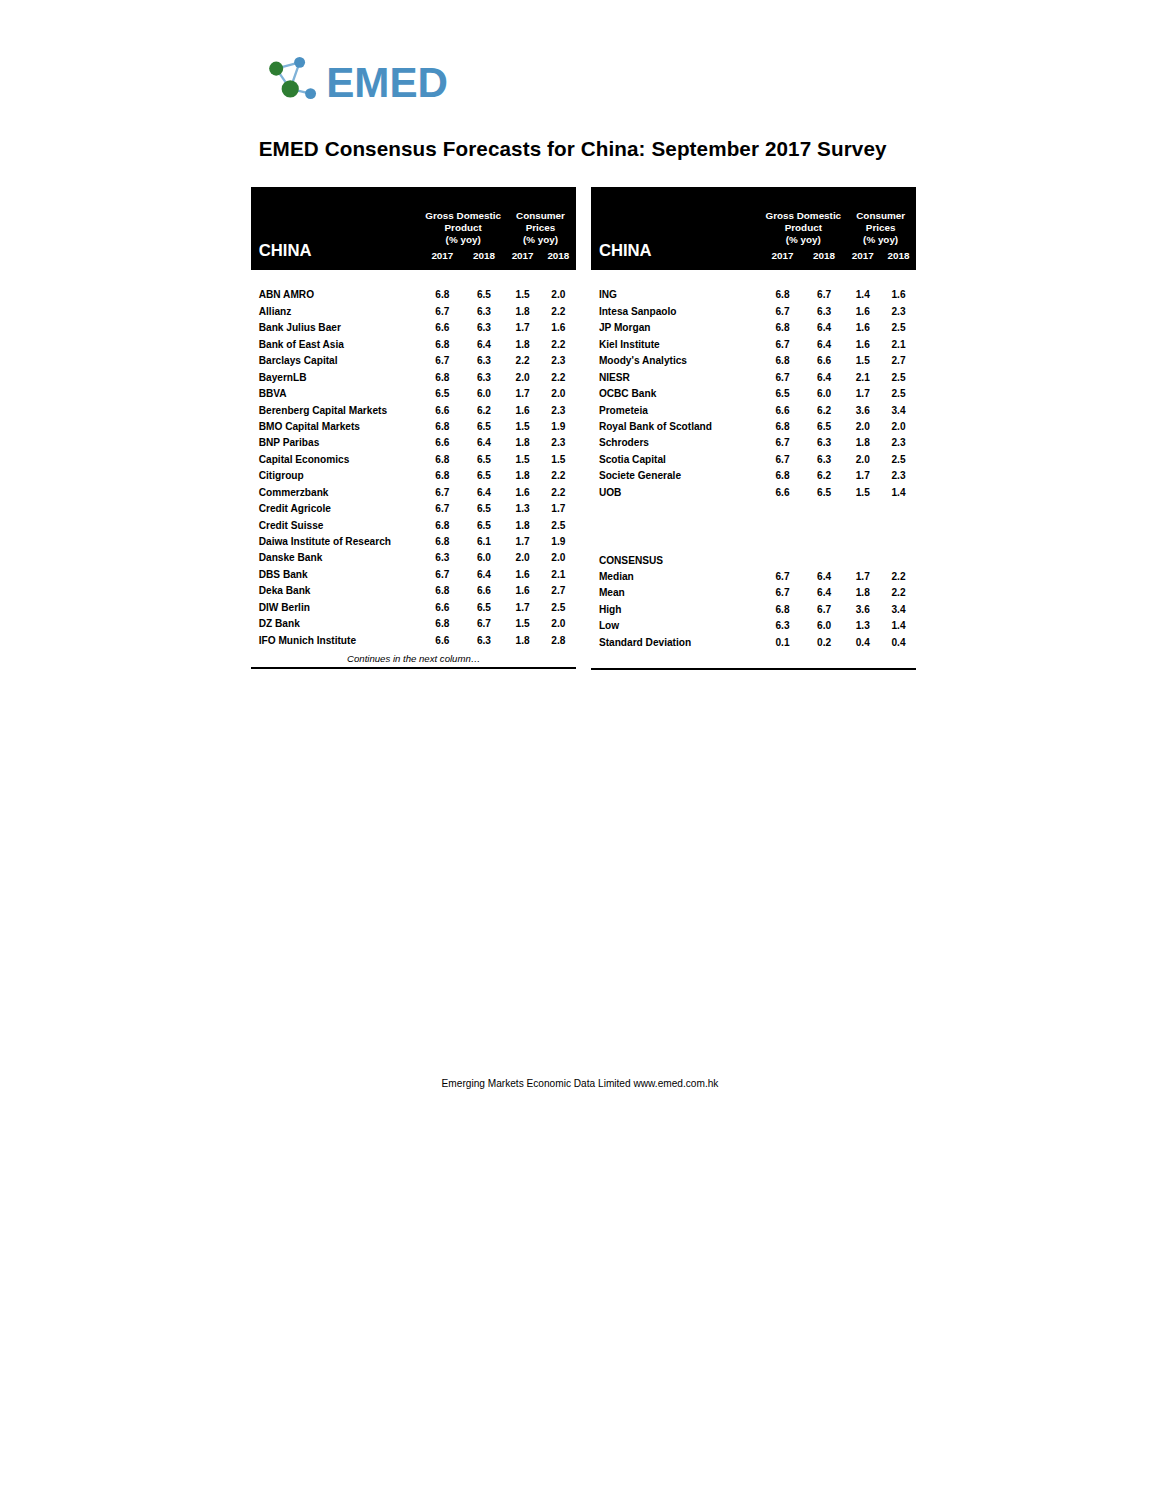EMED
EMED Consensus Forecasts for China: September 2017 Survey
| CHINA | Gross Domestic Product (% yoy) | Consumer Prices (% yoy) |
| --- | --- | --- |
| 2017 | 2018 | 2017 | 2018 |
| ABN AMRO | 6.8 | 6.5 | 1.5 | 2.0 |
| Allianz | 6.7 | 6.3 | 1.8 | 2.2 |
| Bank Julius Baer | 6.6 | 6.3 | 1.7 | 1.6 |
| Bank of East Asia | 6.8 | 6.4 | 1.8 | 2.2 |
| Barclays Capital | 6.7 | 6.3 | 2.2 | 2.3 |
| BayernLB | 6.8 | 6.3 | 2.0 | 2.2 |
| BBVA | 6.5 | 6.0 | 1.7 | 2.0 |
| Berenberg Capital Markets | 6.6 | 6.2 | 1.6 | 2.3 |
| BMO Capital Markets | 6.8 | 6.5 | 1.5 | 1.9 |
| BNP Paribas | 6.6 | 6.4 | 1.8 | 2.3 |
| Capital Economics | 6.8 | 6.5 | 1.5 | 1.5 |
| Citigroup | 6.8 | 6.5 | 1.8 | 2.2 |
| Commerzbank | 6.7 | 6.4 | 1.6 | 2.2 |
| Credit Agricole | 6.7 | 6.5 | 1.3 | 1.7 |
| Credit Suisse | 6.8 | 6.5 | 1.8 | 2.5 |
| Daiwa Institute of Research | 6.8 | 6.1 | 1.7 | 1.9 |
| Danske Bank | 6.3 | 6.0 | 2.0 | 2.0 |
| DBS Bank | 6.7 | 6.4 | 1.6 | 2.1 |
| Deka Bank | 6.8 | 6.6 | 1.6 | 2.7 |
| DIW Berlin | 6.6 | 6.5 | 1.7 | 2.5 |
| DZ Bank | 6.8 | 6.7 | 1.5 | 2.0 |
| IFO Munich Institute | 6.6 | 6.3 | 1.8 | 2.8 |
| Continues in the next column… |
| CHINA | Gross Domestic Product (% yoy) | Consumer Prices (% yoy) |
| --- | --- | --- |
| 2017 | 2018 | 2017 | 2018 |
| ING | 6.8 | 6.7 | 1.4 | 1.6 |
| Intesa Sanpaolo | 6.7 | 6.3 | 1.6 | 2.3 |
| JP Morgan | 6.8 | 6.4 | 1.6 | 2.5 |
| Kiel Institute | 6.7 | 6.4 | 1.6 | 2.1 |
| Moody's Analytics | 6.8 | 6.6 | 1.5 | 2.7 |
| NIESR | 6.7 | 6.4 | 2.1 | 2.5 |
| OCBC Bank | 6.5 | 6.0 | 1.7 | 2.5 |
| Prometeia | 6.6 | 6.2 | 3.6 | 3.4 |
| Royal Bank of Scotland | 6.8 | 6.5 | 2.0 | 2.0 |
| Schroders | 6.7 | 6.3 | 1.8 | 2.3 |
| Scotia Capital | 6.7 | 6.3 | 2.0 | 2.5 |
| Societe Generale | 6.8 | 6.2 | 1.7 | 2.3 |
| UOB | 6.6 | 6.5 | 1.5 | 1.4 |
| CONSENSUS | | | | |
| Median | 6.7 | 6.4 | 1.7 | 2.2 |
| Mean | 6.7 | 6.4 | 1.8 | 2.2 |
| High | 6.8 | 6.7 | 3.6 | 3.4 |
| Low | 6.3 | 6.0 | 1.3 | 1.4 |
| Standard Deviation | 0.1 | 0.2 | 0.4 | 0.4 |
Emerging Markets Economic Data Limited www.emed.com.hk